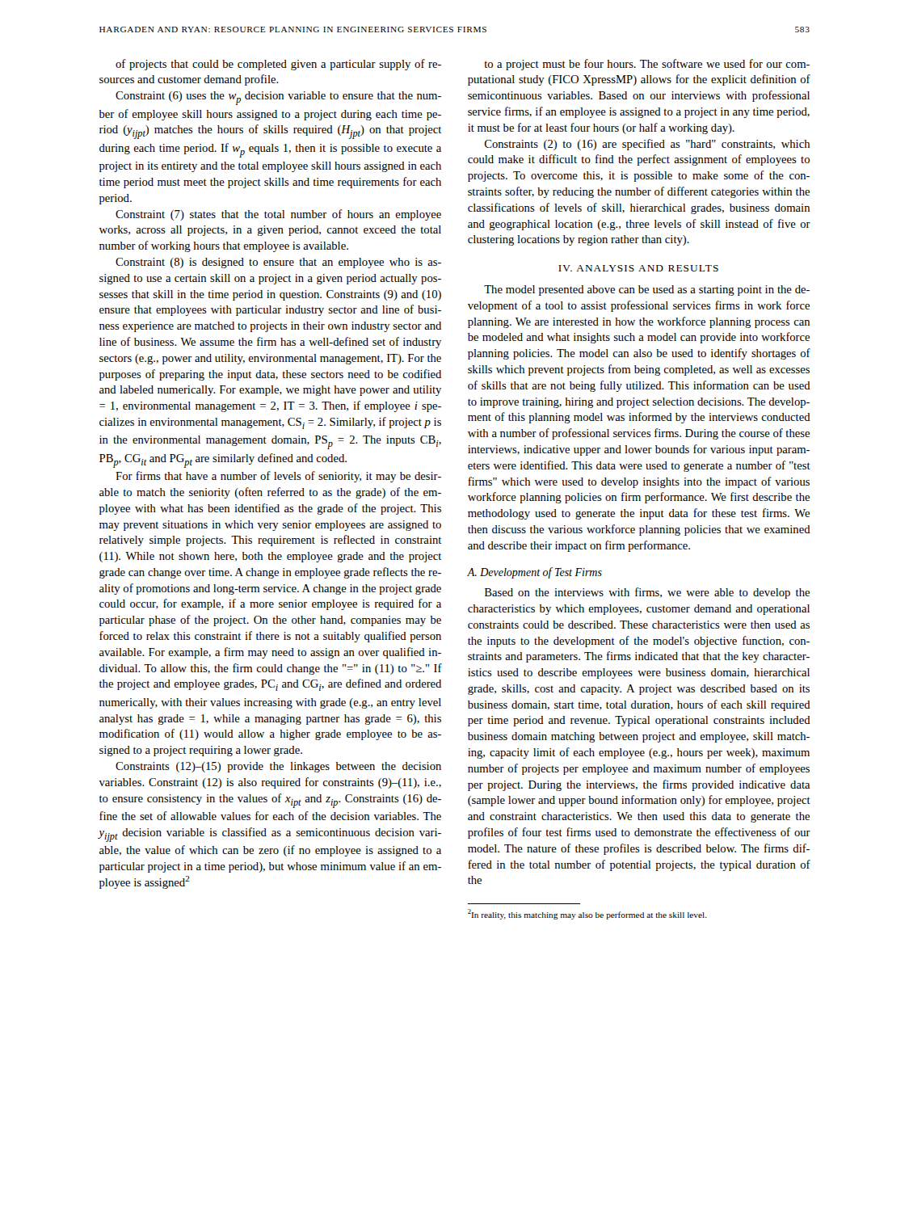Hargaden and Ryan: Resource Planning in Engineering Services Firms 583
of projects that could be completed given a particular supply of resources and customer demand profile.
Constraint (6) uses the wp decision variable to ensure that the number of employee skill hours assigned to a project during each time period (yijpt) matches the hours of skills required (Hjpt) on that project during each time period. If wp equals 1, then it is possible to execute a project in its entirety and the total employee skill hours assigned in each time period must meet the project skills and time requirements for each period.
Constraint (7) states that the total number of hours an employee works, across all projects, in a given period, cannot exceed the total number of working hours that employee is available.
Constraint (8) is designed to ensure that an employee who is assigned to use a certain skill on a project in a given period actually possesses that skill in the time period in question. Constraints (9) and (10) ensure that employees with particular industry sector and line of business experience are matched to projects in their own industry sector and line of business. We assume the firm has a well-defined set of industry sectors (e.g., power and utility, environmental management, IT). For the purposes of preparing the input data, these sectors need to be codified and labeled numerically. For example, we might have power and utility = 1, environmental management = 2, IT = 3. Then, if employee i specializes in environmental management, CSi = 2. Similarly, if project p is in the environmental management domain, PSp = 2. The inputs CBi, PBp, CGit and PGpt are similarly defined and coded.
For firms that have a number of levels of seniority, it may be desirable to match the seniority (often referred to as the grade) of the employee with what has been identified as the grade of the project. This may prevent situations in which very senior employees are assigned to relatively simple projects. This requirement is reflected in constraint (11). While not shown here, both the employee grade and the project grade can change over time. A change in employee grade reflects the reality of promotions and long-term service. A change in the project grade could occur, for example, if a more senior employee is required for a particular phase of the project. On the other hand, companies may be forced to relax this constraint if there is not a suitably qualified person available. For example, a firm may need to assign an over qualified individual. To allow this, the firm could change the "=" in (11) to "≥." If the project and employee grades, PCi and CGi, are defined and ordered numerically, with their values increasing with grade (e.g., an entry level analyst has grade = 1, while a managing partner has grade = 6), this modification of (11) would allow a higher grade employee to be assigned to a project requiring a lower grade.
Constraints (12)–(15) provide the linkages between the decision variables. Constraint (12) is also required for constraints (9)–(11), i.e., to ensure consistency in the values of xipt and zip. Constraints (16) define the set of allowable values for each of the decision variables. The yijpt decision variable is classified as a semicontinuous decision variable, the value of which can be zero (if no employee is assigned to a particular project in a time period), but whose minimum value if an employee is assigned2
to a project must be four hours. The software we used for our computational study (FICO XpressMP) allows for the explicit definition of semicontinuous variables. Based on our interviews with professional service firms, if an employee is assigned to a project in any time period, it must be for at least four hours (or half a working day).
Constraints (2) to (16) are specified as "hard" constraints, which could make it difficult to find the perfect assignment of employees to projects. To overcome this, it is possible to make some of the constraints softer, by reducing the number of different categories within the classifications of levels of skill, hierarchical grades, business domain and geographical location (e.g., three levels of skill instead of five or clustering locations by region rather than city).
IV. Analysis and Results
The model presented above can be used as a starting point in the development of a tool to assist professional services firms in work force planning. We are interested in how the workforce planning process can be modeled and what insights such a model can provide into workforce planning policies. The model can also be used to identify shortages of skills which prevent projects from being completed, as well as excesses of skills that are not being fully utilized. This information can be used to improve training, hiring and project selection decisions. The development of this planning model was informed by the interviews conducted with a number of professional services firms. During the course of these interviews, indicative upper and lower bounds for various input parameters were identified. This data were used to generate a number of "test firms" which were used to develop insights into the impact of various workforce planning policies on firm performance. We first describe the methodology used to generate the input data for these test firms. We then discuss the various workforce planning policies that we examined and describe their impact on firm performance.
A. Development of Test Firms
Based on the interviews with firms, we were able to develop the characteristics by which employees, customer demand and operational constraints could be described. These characteristics were then used as the inputs to the development of the model's objective function, constraints and parameters. The firms indicated that that the key characteristics used to describe employees were business domain, hierarchical grade, skills, cost and capacity. A project was described based on its business domain, start time, total duration, hours of each skill required per time period and revenue. Typical operational constraints included business domain matching between project and employee, skill matching, capacity limit of each employee (e.g., hours per week), maximum number of projects per employee and maximum number of employees per project. During the interviews, the firms provided indicative data (sample lower and upper bound information only) for employee, project and constraint characteristics. We then used this data to generate the profiles of four test firms used to demonstrate the effectiveness of our model. The nature of these profiles is described below. The firms differed in the total number of potential projects, the typical duration of the
2In reality, this matching may also be performed at the skill level.